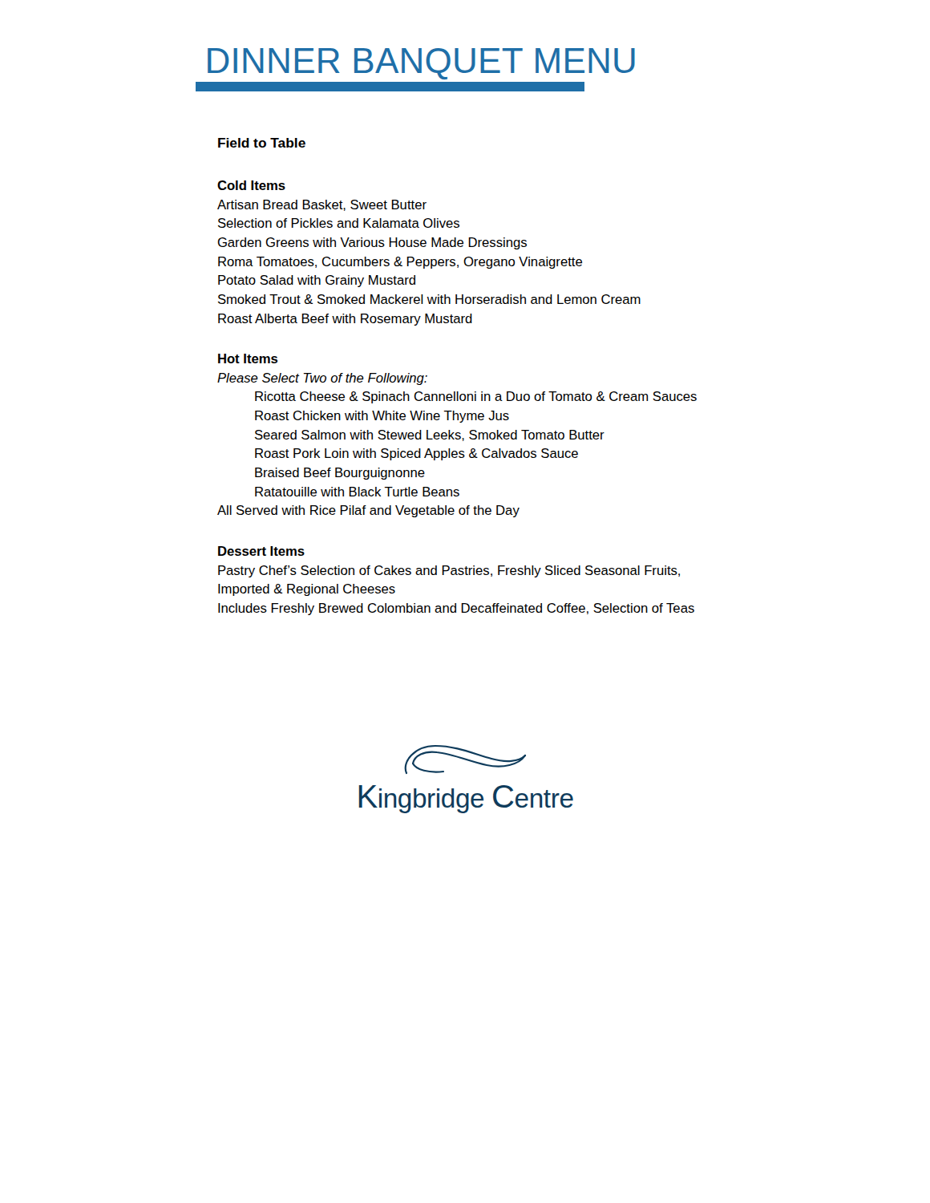DINNER BANQUET MENU
Field to Table
Cold Items
Artisan Bread Basket, Sweet Butter
Selection of Pickles and Kalamata Olives
Garden Greens with Various House Made Dressings
Roma Tomatoes, Cucumbers & Peppers, Oregano Vinaigrette
Potato Salad with Grainy Mustard
Smoked Trout & Smoked Mackerel with Horseradish and Lemon Cream
Roast Alberta Beef with Rosemary Mustard
Hot Items
Please Select Two of the Following:
Ricotta Cheese & Spinach Cannelloni in a Duo of Tomato & Cream Sauces
Roast Chicken with White Wine Thyme Jus
Seared Salmon with Stewed Leeks, Smoked Tomato Butter
Roast Pork Loin with Spiced Apples & Calvados Sauce
Braised Beef Bourguignonne
Ratatouille with Black Turtle Beans
All Served with Rice Pilaf and Vegetable of the Day
Dessert Items
Pastry Chef’s Selection of Cakes and Pastries, Freshly Sliced Seasonal Fruits,
Imported & Regional Cheeses
Includes Freshly Brewed Colombian and Decaffeinated Coffee, Selection of Teas
Kingbridge Centre